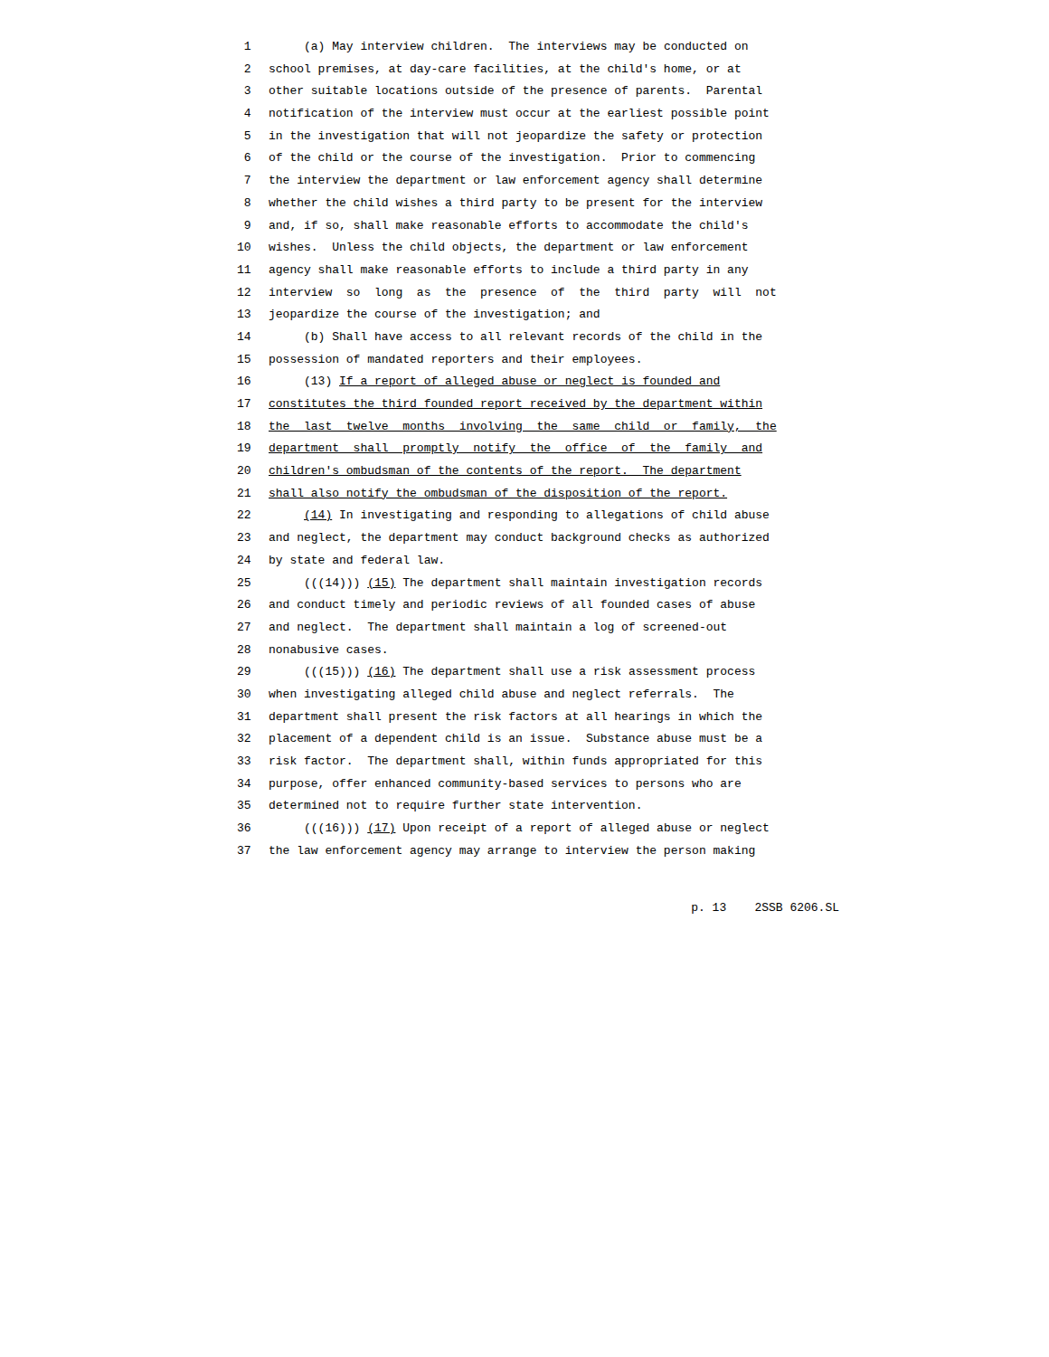1 (a) May interview children. The interviews may be conducted on
2 school premises, at day-care facilities, at the child's home, or at
3 other suitable locations outside of the presence of parents. Parental
4 notification of the interview must occur at the earliest possible point
5 in the investigation that will not jeopardize the safety or protection
6 of the child or the course of the investigation. Prior to commencing
7 the interview the department or law enforcement agency shall determine
8 whether the child wishes a third party to be present for the interview
9 and, if so, shall make reasonable efforts to accommodate the child's
10 wishes. Unless the child objects, the department or law enforcement
11 agency shall make reasonable efforts to include a third party in any
12 interview so long as the presence of the third party will not
13 jeopardize the course of the investigation; and
14 (b) Shall have access to all relevant records of the child in the
15 possession of mandated reporters and their employees.
16 (13) If a report of alleged abuse or neglect is founded and
17 constitutes the third founded report received by the department within
18 the last twelve months involving the same child or family, the
19 department shall promptly notify the office of the family and
20 children's ombudsman of the contents of the report. The department
21 shall also notify the ombudsman of the disposition of the report.
22 (14) In investigating and responding to allegations of child abuse
23 and neglect, the department may conduct background checks as authorized
24 by state and federal law.
25 (((14))) (15) The department shall maintain investigation records
26 and conduct timely and periodic reviews of all founded cases of abuse
27 and neglect. The department shall maintain a log of screened-out
28 nonabusive cases.
29 (((15))) (16) The department shall use a risk assessment process
30 when investigating alleged child abuse and neglect referrals. The
31 department shall present the risk factors at all hearings in which the
32 placement of a dependent child is an issue. Substance abuse must be a
33 risk factor. The department shall, within funds appropriated for this
34 purpose, offer enhanced community-based services to persons who are
35 determined not to require further state intervention.
36 (((16))) (17) Upon receipt of a report of alleged abuse or neglect
37 the law enforcement agency may arrange to interview the person making
p. 13 2SSB 6206.SL